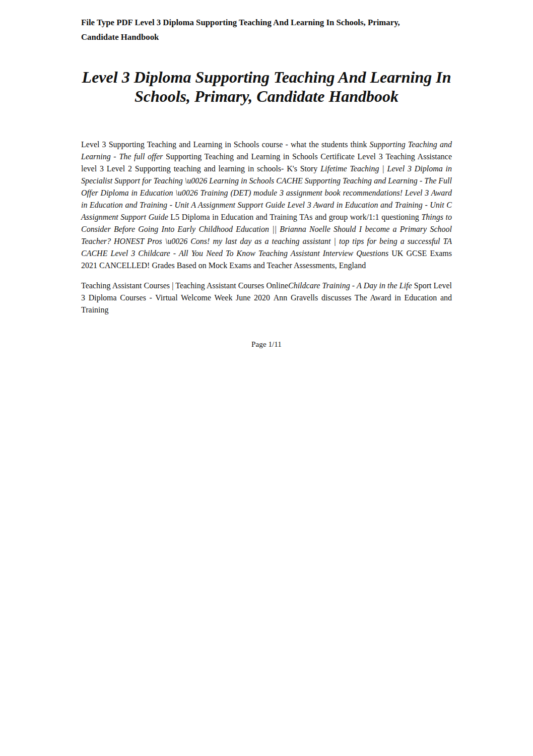File Type PDF Level 3 Diploma Supporting Teaching And Learning In Schools, Primary,
Candidate Handbook
Level 3 Diploma Supporting Teaching And Learning In Schools, Primary, Candidate Handbook
Level 3 Supporting Teaching and Learning in Schools course - what the students think Supporting Teaching and Learning - The full offer Supporting Teaching and Learning in Schools Certificate Level 3 Teaching Assistance level 3 Level 2 Supporting teaching and learning in schools- K's Story Lifetime Teaching | Level 3 Diploma in Specialist Support for Teaching \u0026 Learning in Schools CACHE Supporting Teaching and Learning - The Full Offer Diploma in Education \u0026 Training (DET) module 3 assignment book recommendations! Level 3 Award in Education and Training - Unit A Assignment Support Guide Level 3 Award in Education and Training - Unit C Assignment Support Guide L5 Diploma in Education and Training TAs and group work/1:1 questioning Things to Consider Before Going Into Early Childhood Education || Brianna Noelle Should I become a Primary School Teacher? HONEST Pros \u0026 Cons! my last day as a teaching assistant | top tips for being a successful TA CACHE Level 3 Childcare - All You Need To Know Teaching Assistant Interview Questions UK GCSE Exams 2021 CANCELLED! Grades Based on Mock Exams and Teacher Assessments, England
Teaching Assistant Courses | Teaching Assistant Courses Online Childcare Training - A Day in the Life Sport Level 3 Diploma Courses - Virtual Welcome Week June 2020 Ann Gravells discusses The Award in Education and Training
Page 1/11